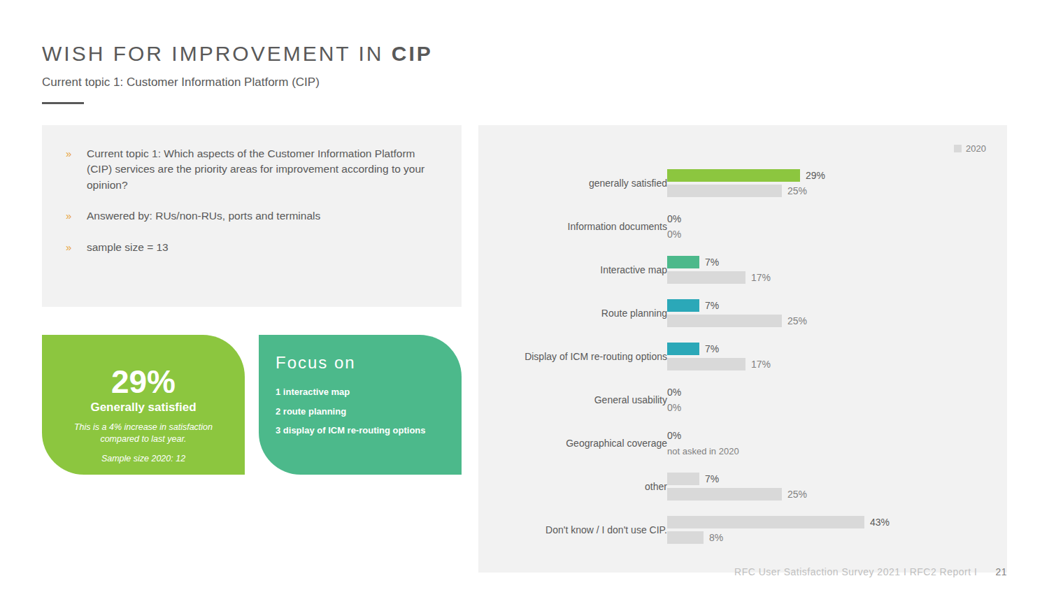WISH FOR IMPROVEMENT IN CIP
Current topic 1: Customer Information Platform (CIP)
Current topic 1: Which aspects of the Customer Information Platform (CIP) services are the priority areas for improvement according to your opinion?
Answered by: RUs/non-RUs, ports and terminals
sample size = 13
29%
Generally satisfied
This is a 4% increase in satisfaction compared to last year.
Sample size 2020: 12
Focus on
1 interactive map
2 route planning
3 display of ICM re-routing options
2020
| generally satisfied | 29% 25% |
| Information documents | 0% 0% |
| Interactive map | 7% 17% |
| Route planning | 7% 25% |
| Display of ICM re-routing options | 7% 17% |
| General usability | 0% 0% |
| Geographical coverage | 0% not asked in 2020 |
| other | 7% 25% |
| Don't know / I don't use CIP. | 43% 8% |
RFC User Satisfaction Survey 2021 I RFC2 Report I21